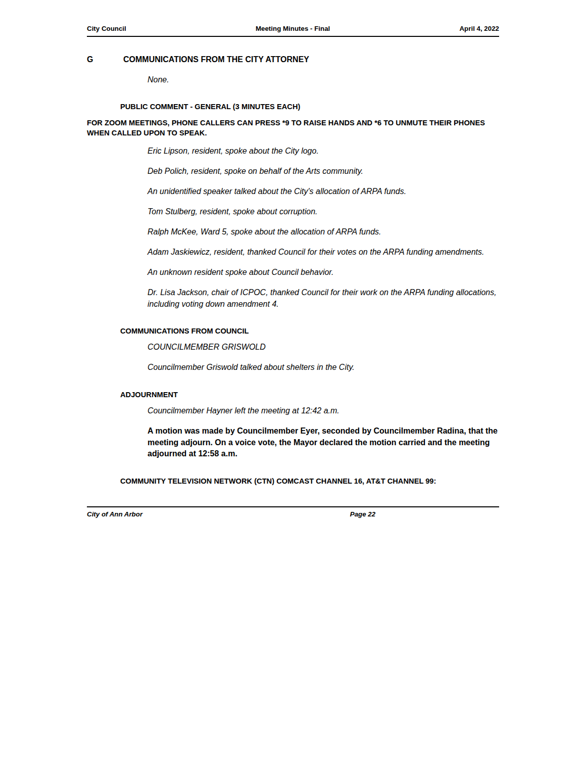City Council Meeting Minutes - Final April 4, 2022
GCOMMUNICATIONS FROM THE CITY ATTORNEY
None.
PUBLIC COMMENT - GENERAL (3 MINUTES EACH)
FOR ZOOM MEETINGS, PHONE CALLERS CAN PRESS *9 TO RAISE HANDS AND *6 TO UNMUTE THEIR PHONES WHEN CALLED UPON TO SPEAK.
Eric Lipson, resident, spoke about the City logo.
Deb Polich, resident, spoke on behalf of the Arts community.
An unidentified speaker talked about the City's allocation of ARPA funds.
Tom Stulberg, resident, spoke about corruption.
Ralph McKee, Ward 5, spoke about the allocation of ARPA funds.
Adam Jaskiewicz, resident, thanked Council for their votes on the ARPA funding amendments.
An unknown resident spoke about Council behavior.
Dr. Lisa Jackson, chair of ICPOC, thanked Council for their work on the ARPA funding allocations, including voting down amendment 4.
COMMUNICATIONS FROM COUNCIL
COUNCILMEMBER GRISWOLD
Councilmember Griswold talked about shelters in the City.
ADJOURNMENT
Councilmember Hayner left the meeting at 12:42 a.m.
A motion was made by Councilmember Eyer, seconded by Councilmember Radina, that the meeting adjourn. On a voice vote, the Mayor declared the motion carried and the meeting adjourned at 12:58 a.m.
COMMUNITY TELEVISION NETWORK (CTN) COMCAST CHANNEL 16, AT&T CHANNEL 99:
City of Ann Arbor Page 22